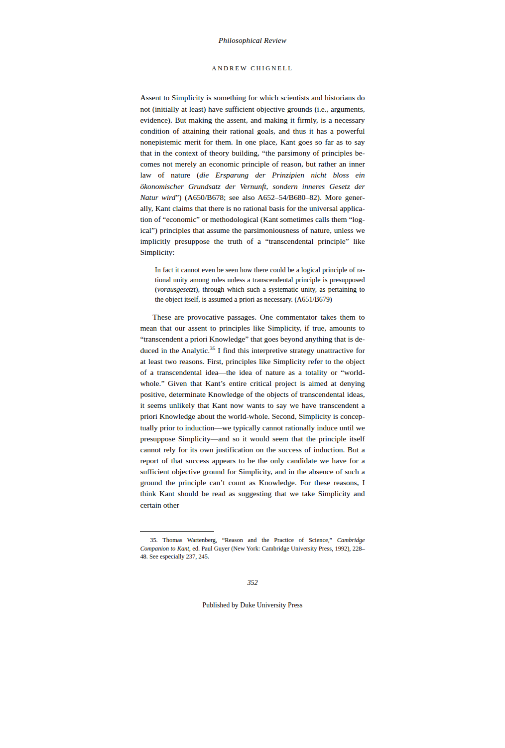Philosophical Review
Andrew Chignell
Assent to Simplicity is something for which scientists and historians do not (initially at least) have sufficient objective grounds (i.e., arguments, evidence). But making the assent, and making it firmly, is a necessary condition of attaining their rational goals, and thus it has a powerful nonepistemic merit for them. In one place, Kant goes so far as to say that in the context of theory building, “the parsimony of principles becomes not merely an economic principle of reason, but rather an inner law of nature (die Ersparung der Prinzipien nicht bloss ein ökonomischer Grundsatz der Vernunft, sondern inneres Gesetz der Natur wird”) (A650/B678; see also A652–54/B680–82). More generally, Kant claims that there is no rational basis for the universal application of “economic” or methodological (Kant sometimes calls them “logical”) principles that assume the parsimoniousness of nature, unless we implicitly presuppose the truth of a “transcendental principle” like Simplicity:
In fact it cannot even be seen how there could be a logical principle of rational unity among rules unless a transcendental principle is presupposed (vorausgesetzt), through which such a systematic unity, as pertaining to the object itself, is assumed a priori as necessary. (A651/B679)
These are provocative passages. One commentator takes them to mean that our assent to principles like Simplicity, if true, amounts to “transcendent a priori Knowledge” that goes beyond anything that is deduced in the Analytic.35 I find this interpretive strategy unattractive for at least two reasons. First, principles like Simplicity refer to the object of a transcendental idea—the idea of nature as a totality or “world-whole.” Given that Kant’s entire critical project is aimed at denying positive, determinate Knowledge of the objects of transcendental ideas, it seems unlikely that Kant now wants to say we have transcendent a priori Knowledge about the world-whole. Second, Simplicity is conceptually prior to induction—we typically cannot rationally induce until we presuppose Simplicity—and so it would seem that the principle itself cannot rely for its own justification on the success of induction. But a report of that success appears to be the only candidate we have for a sufficient objective ground for Simplicity, and in the absence of such a ground the principle can’t count as Knowledge. For these reasons, I think Kant should be read as suggesting that we take Simplicity and certain other
35. Thomas Wartenberg, “Reason and the Practice of Science,” Cambridge Companion to Kant, ed. Paul Guyer (New York: Cambridge University Press, 1992), 228–48. See especially 237, 245.
352
Published by Duke University Press